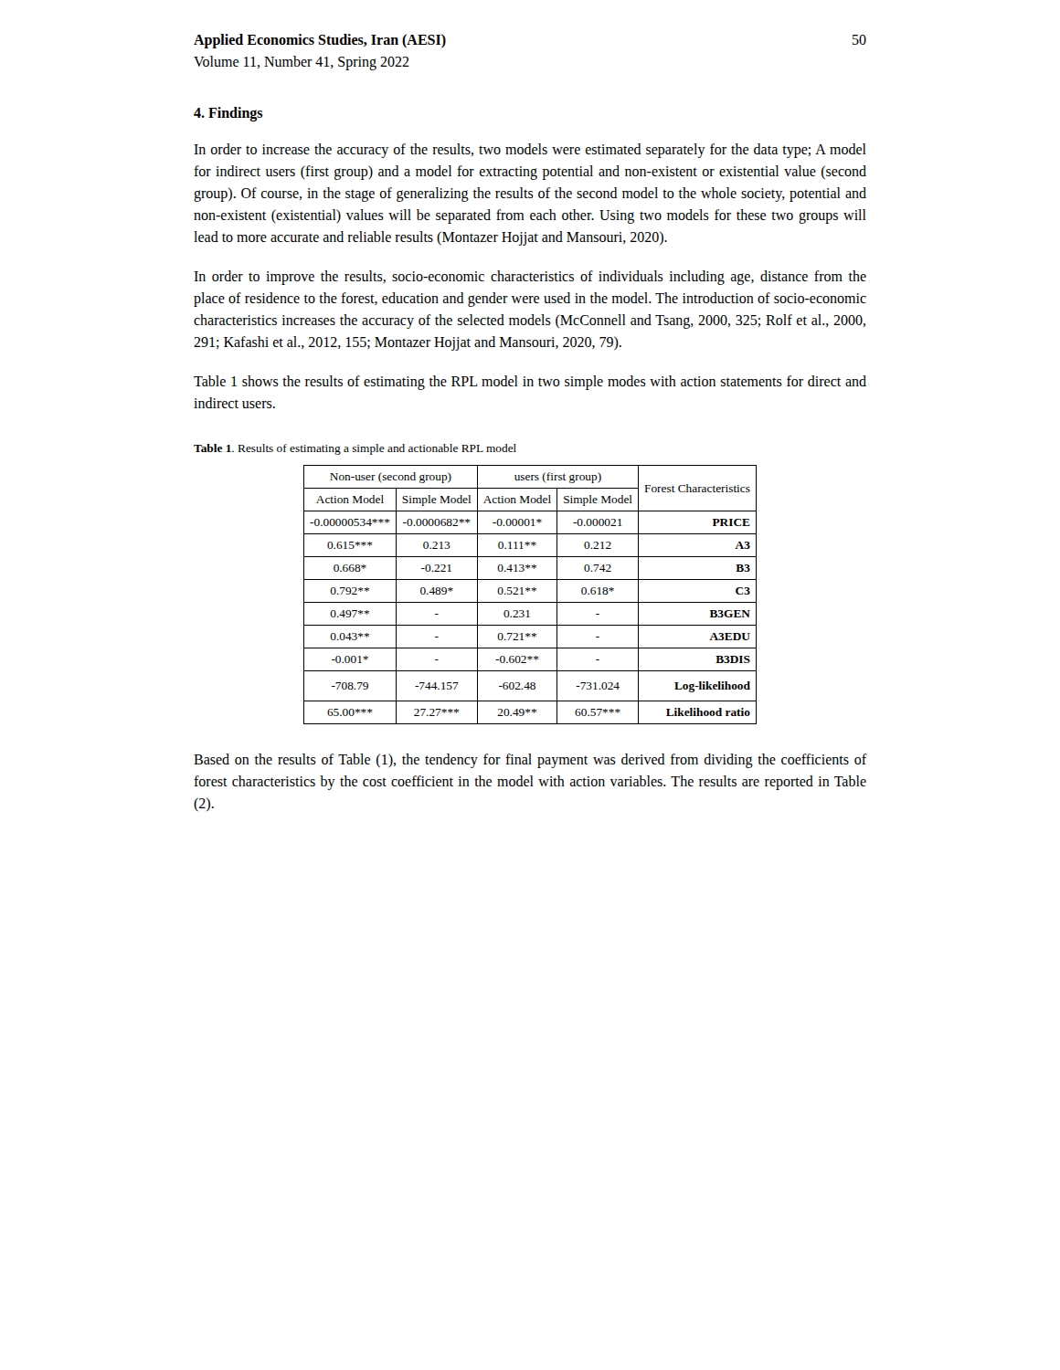Applied Economics Studies, Iran (AESI)
Volume 11, Number 41, Spring 2022
50
4. Findings
In order to increase the accuracy of the results, two models were estimated separately for the data type; A model for indirect users (first group) and a model for extracting potential and non-existent or existential value (second group). Of course, in the stage of generalizing the results of the second model to the whole society, potential and non-existent (existential) values will be separated from each other. Using two models for these two groups will lead to more accurate and reliable results (Montazer Hojjat and Mansouri, 2020).
In order to improve the results, socio-economic characteristics of individuals including age, distance from the place of residence to the forest, education and gender were used in the model. The introduction of socio-economic characteristics increases the accuracy of the selected models (McConnell and Tsang, 2000, 325; Rolf et al., 2000, 291; Kafashi et al., 2012, 155; Montazer Hojjat and Mansouri, 2020, 79).
Table 1 shows the results of estimating the RPL model in two simple modes with action statements for direct and indirect users.
Table 1. Results of estimating a simple and actionable RPL model
| Non-user (second group) | users (first group) | Forest Characteristics |
| --- | --- | --- |
| Action Model | Simple Model | Action Model | Simple Model |
| -0.00000534*** | -0.0000682** | -0.00001* | -0.000021 | PRICE |
| 0.615*** | 0.213 | 0.111** | 0.212 | A3 |
| 0.668* | -0.221 | 0.413** | 0.742 | B3 |
| 0.792** | 0.489* | 0.521** | 0.618* | C3 |
| 0.497** | - | 0.231 | - | B3GEN |
| 0.043** | - | 0.721** | - | A3EDU |
| -0.001* | - | -0.602** | - | B3DIS |
| -708.79 | -744.157 | -602.48 | -731.024 | Log-likelihood |
| 65.00*** | 27.27*** | 20.49** | 60.57*** | Likelihood ratio |
Based on the results of Table (1), the tendency for final payment was derived from dividing the coefficients of forest characteristics by the cost coefficient in the model with action variables. The results are reported in Table (2).